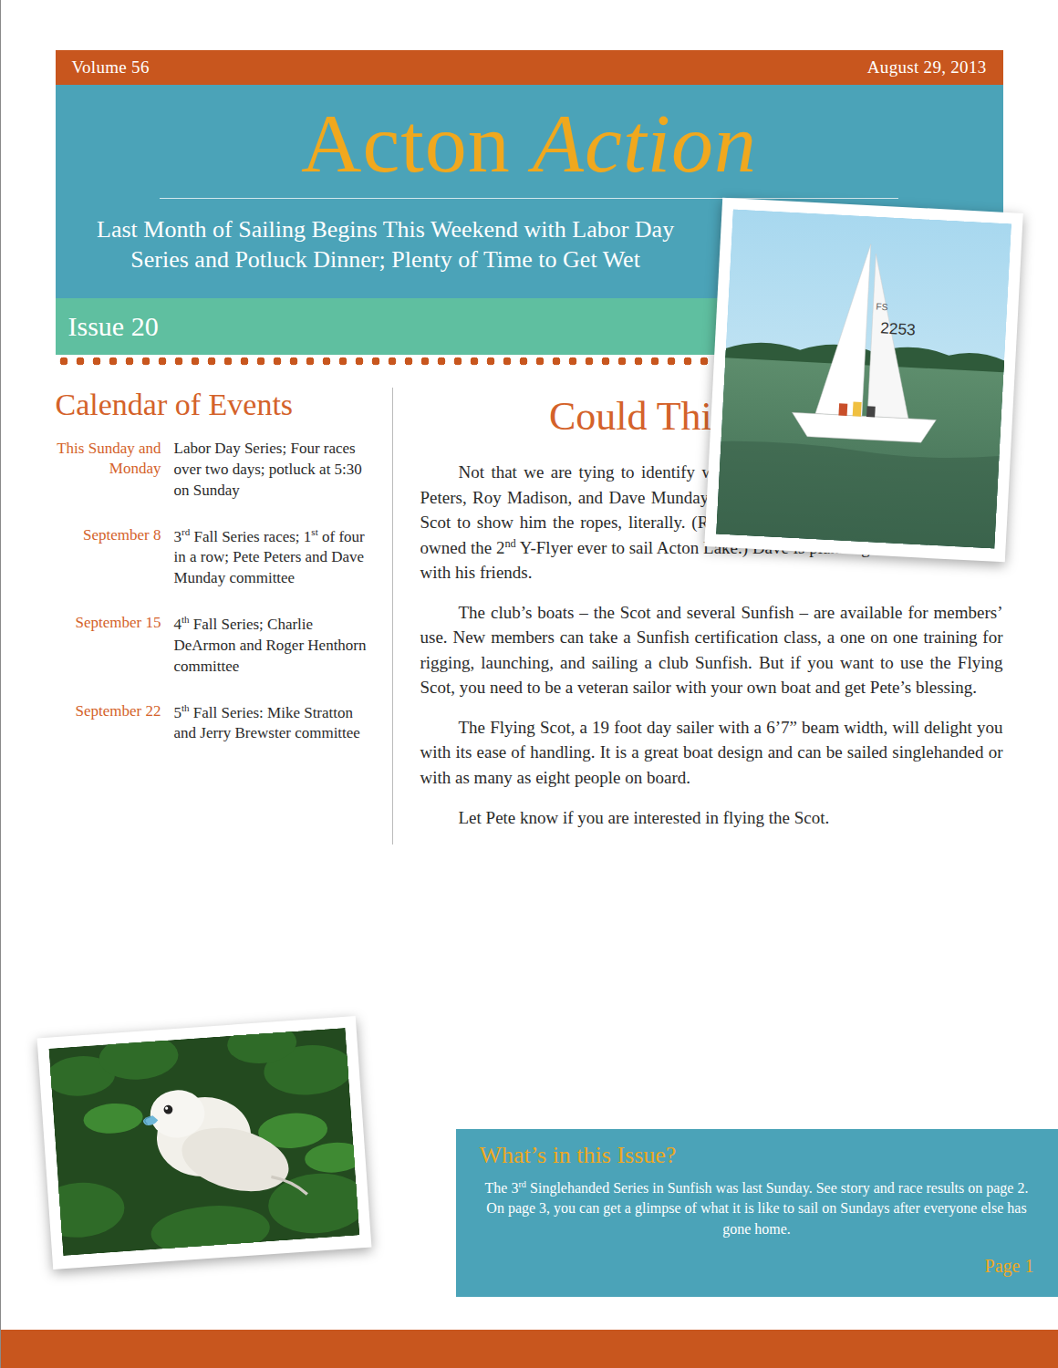Volume 56 August 29, 2013
Acton Action
Last Month of Sailing Begins This Weekend with Labor Day Series and Potluck Dinner; Plenty of Time to Get Wet
Issue 20
Calendar of Events
| This Sunday and Monday | Labor Day Series; Four races over two days; potluck at 5:30 on Sunday |
| September 8 | 3 rd Fall Series races; 1 st of four in a row; Pete Peters and Dave Munday committee |
| September 15 | 4 th Fall Series; Charlie DeArmon and Roger Henthorn committee |
| September 22 | 5 th Fall Series: Mike Stratton and Jerry Brewster committee |
Could This Be You?
Not that we are tying to identify who is in the picture. We know it is Pete Peters, Roy Madison, and Dave Munday. Pete took Dave out on the club’s Flying Scot to show him the ropes, literally. (Roy, who is 82, is revisiting the lake. Roy owned the 2nd Y-Flyer ever to sail Acton Lake.) Dave is planning on sailing the Scot with his friends.
The club’s boats – the Scot and several Sunfish – are available for members’ use. New members can take a Sunfish certification class, a one on one training for rigging, launching, and sailing a club Sunfish. But if you want to use the Flying Scot, you need to be a veteran sailor with your own boat and get Pete’s blessing.
The Flying Scot, a 19 foot day sailer with a 6’7” beam width, will delight you with its ease of handling. It is a great boat design and can be sailed singlehanded or with as many as eight people on board.
Let Pete know if you are interested in flying the Scot.
What’s in this Issue?
The 3rd Singlehanded Series in Sunfish was last Sunday. See story and race results on page 2. On page 3, you can get a glimpse of what it is like to sail on Sundays after everyone else has gone home.
Page 1